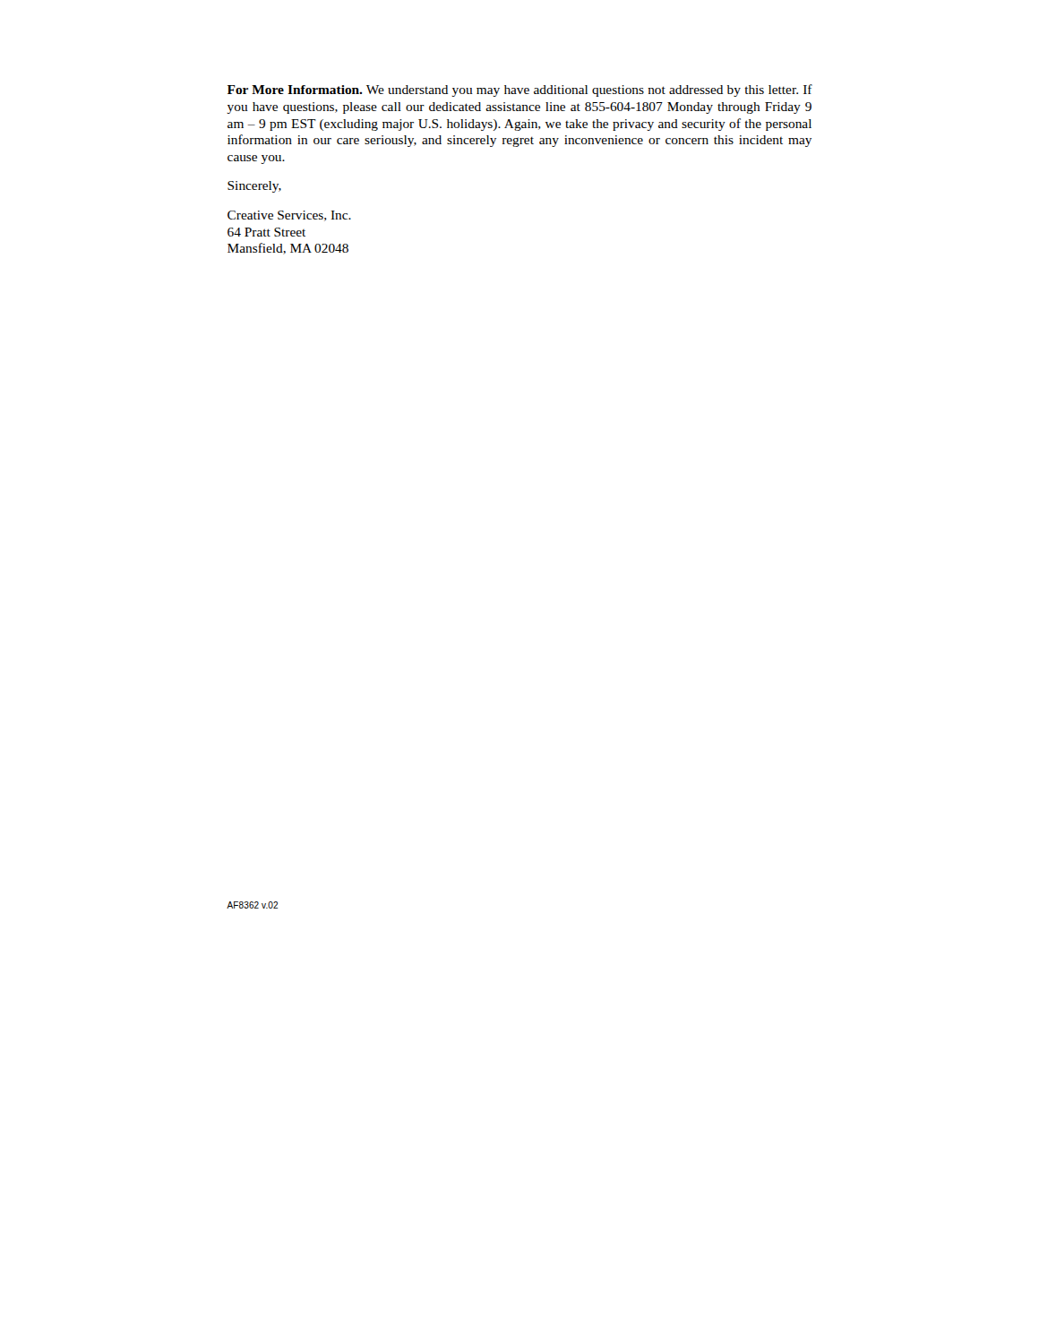For More Information. We understand you may have additional questions not addressed by this letter. If you have questions, please call our dedicated assistance line at 855-604-1807 Monday through Friday 9 am – 9 pm EST (excluding major U.S. holidays). Again, we take the privacy and security of the personal information in our care seriously, and sincerely regret any inconvenience or concern this incident may cause you.
Sincerely,
Creative Services, Inc.
64 Pratt Street
Mansfield, MA 02048
AF8362 v.02